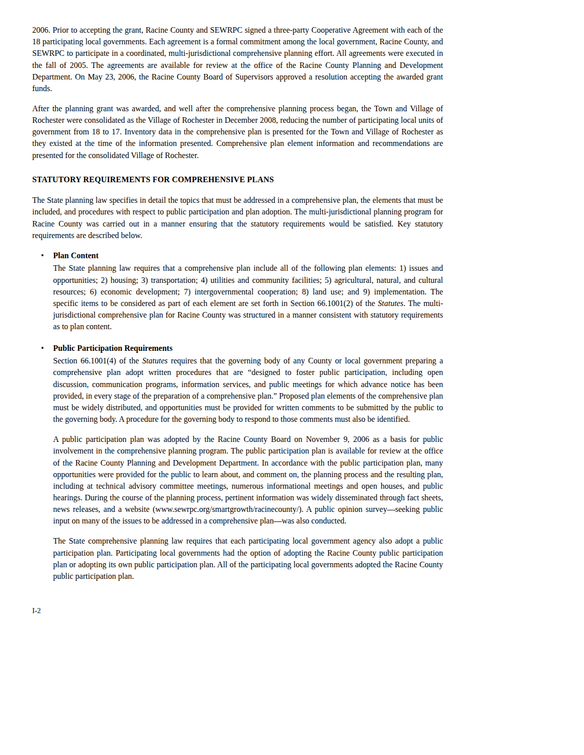2006. Prior to accepting the grant, Racine County and SEWRPC signed a three-party Cooperative Agreement with each of the 18 participating local governments. Each agreement is a formal commitment among the local government, Racine County, and SEWRPC to participate in a coordinated, multi-jurisdictional comprehensive planning effort. All agreements were executed in the fall of 2005. The agreements are available for review at the office of the Racine County Planning and Development Department. On May 23, 2006, the Racine County Board of Supervisors approved a resolution accepting the awarded grant funds.
After the planning grant was awarded, and well after the comprehensive planning process began, the Town and Village of Rochester were consolidated as the Village of Rochester in December 2008, reducing the number of participating local units of government from 18 to 17. Inventory data in the comprehensive plan is presented for the Town and Village of Rochester as they existed at the time of the information presented. Comprehensive plan element information and recommendations are presented for the consolidated Village of Rochester.
STATUTORY REQUIREMENTS FOR COMPREHENSIVE PLANS
The State planning law specifies in detail the topics that must be addressed in a comprehensive plan, the elements that must be included, and procedures with respect to public participation and plan adoption. The multi-jurisdictional planning program for Racine County was carried out in a manner ensuring that the statutory requirements would be satisfied. Key statutory requirements are described below.
Plan Content
The State planning law requires that a comprehensive plan include all of the following plan elements: 1) issues and opportunities; 2) housing; 3) transportation; 4) utilities and community facilities; 5) agricultural, natural, and cultural resources; 6) economic development; 7) intergovernmental cooperation; 8) land use; and 9) implementation. The specific items to be considered as part of each element are set forth in Section 66.1001(2) of the Statutes. The multi-jurisdictional comprehensive plan for Racine County was structured in a manner consistent with statutory requirements as to plan content.
Public Participation Requirements
Section 66.1001(4) of the Statutes requires that the governing body of any County or local government preparing a comprehensive plan adopt written procedures that are “designed to foster public participation, including open discussion, communication programs, information services, and public meetings for which advance notice has been provided, in every stage of the preparation of a comprehensive plan.” Proposed plan elements of the comprehensive plan must be widely distributed, and opportunities must be provided for written comments to be submitted by the public to the governing body. A procedure for the governing body to respond to those comments must also be identified.
A public participation plan was adopted by the Racine County Board on November 9, 2006 as a basis for public involvement in the comprehensive planning program. The public participation plan is available for review at the office of the Racine County Planning and Development Department. In accordance with the public participation plan, many opportunities were provided for the public to learn about, and comment on, the planning process and the resulting plan, including at technical advisory committee meetings, numerous informational meetings and open houses, and public hearings. During the course of the planning process, pertinent information was widely disseminated through fact sheets, news releases, and a website (www.sewrpc.org/smartgrowth/racinecounty/). A public opinion survey—seeking public input on many of the issues to be addressed in a comprehensive plan—was also conducted.
The State comprehensive planning law requires that each participating local government agency also adopt a public participation plan. Participating local governments had the option of adopting the Racine County public participation plan or adopting its own public participation plan. All of the participating local governments adopted the Racine County public participation plan.
I-2